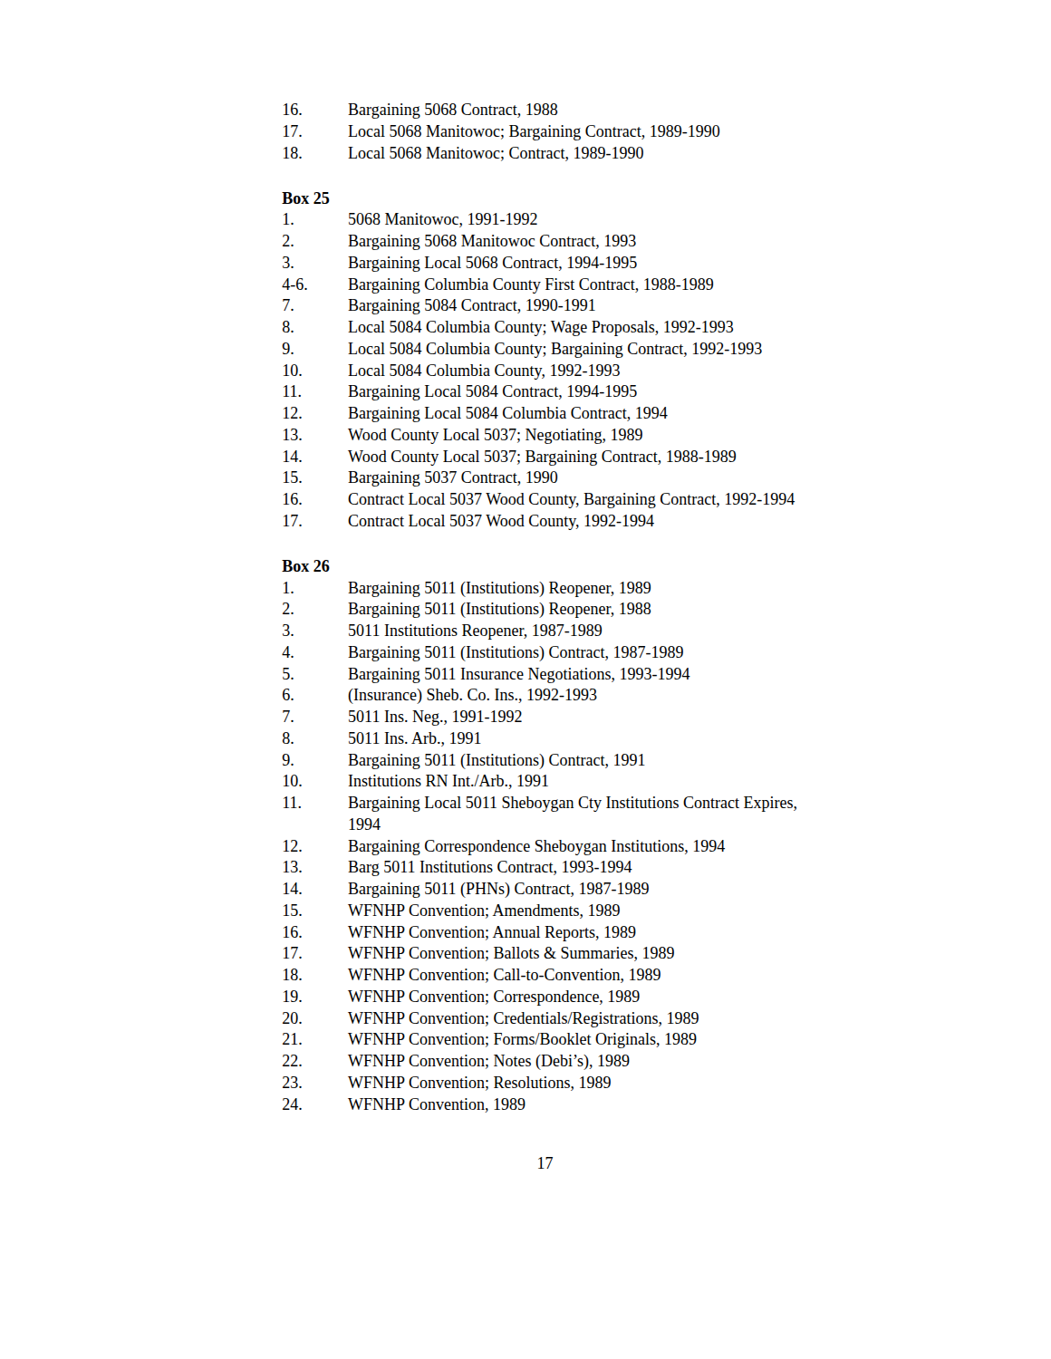16. Bargaining 5068 Contract, 1988
17. Local 5068 Manitowoc; Bargaining Contract, 1989-1990
18. Local 5068 Manitowoc; Contract, 1989-1990
Box 25
1. 5068 Manitowoc, 1991-1992
2. Bargaining 5068 Manitowoc Contract, 1993
3. Bargaining Local 5068 Contract, 1994-1995
4-6. Bargaining Columbia County First Contract, 1988-1989
7. Bargaining 5084 Contract, 1990-1991
8. Local 5084 Columbia County; Wage Proposals, 1992-1993
9. Local 5084 Columbia County; Bargaining Contract, 1992-1993
10. Local 5084 Columbia County, 1992-1993
11. Bargaining Local 5084 Contract, 1994-1995
12. Bargaining Local 5084 Columbia Contract, 1994
13. Wood County Local 5037; Negotiating, 1989
14. Wood County Local 5037; Bargaining Contract, 1988-1989
15. Bargaining 5037 Contract, 1990
16. Contract Local 5037 Wood County, Bargaining Contract, 1992-1994
17. Contract Local 5037 Wood County, 1992-1994
Box 26
1. Bargaining 5011 (Institutions) Reopener, 1989
2. Bargaining 5011 (Institutions) Reopener, 1988
3. 5011 Institutions Reopener, 1987-1989
4. Bargaining 5011 (Institutions) Contract, 1987-1989
5. Bargaining 5011 Insurance Negotiations, 1993-1994
6.(Insurance) Sheb. Co. Ins., 1992-1993
7. 5011 Ins. Neg., 1991-1992
8. 5011 Ins. Arb., 1991
9. Bargaining 5011 (Institutions) Contract, 1991
10. Institutions RN Int./Arb., 1991
11. Bargaining Local 5011 Sheboygan Cty Institutions Contract Expires, 1994
12. Bargaining Correspondence Sheboygan Institutions, 1994
13. Barg 5011 Institutions Contract, 1993-1994
14. Bargaining 5011 (PHNs) Contract, 1987-1989
15. WFNHP Convention; Amendments, 1989
16. WFNHP Convention; Annual Reports, 1989
17. WFNHP Convention; Ballots & Summaries, 1989
18. WFNHP Convention; Call-to-Convention, 1989
19. WFNHP Convention; Correspondence, 1989
20. WFNHP Convention; Credentials/Registrations, 1989
21. WFNHP Convention; Forms/Booklet Originals, 1989
22. WFNHP Convention; Notes (Debi’s), 1989
23. WFNHP Convention; Resolutions, 1989
24. WFNHP Convention, 1989
17